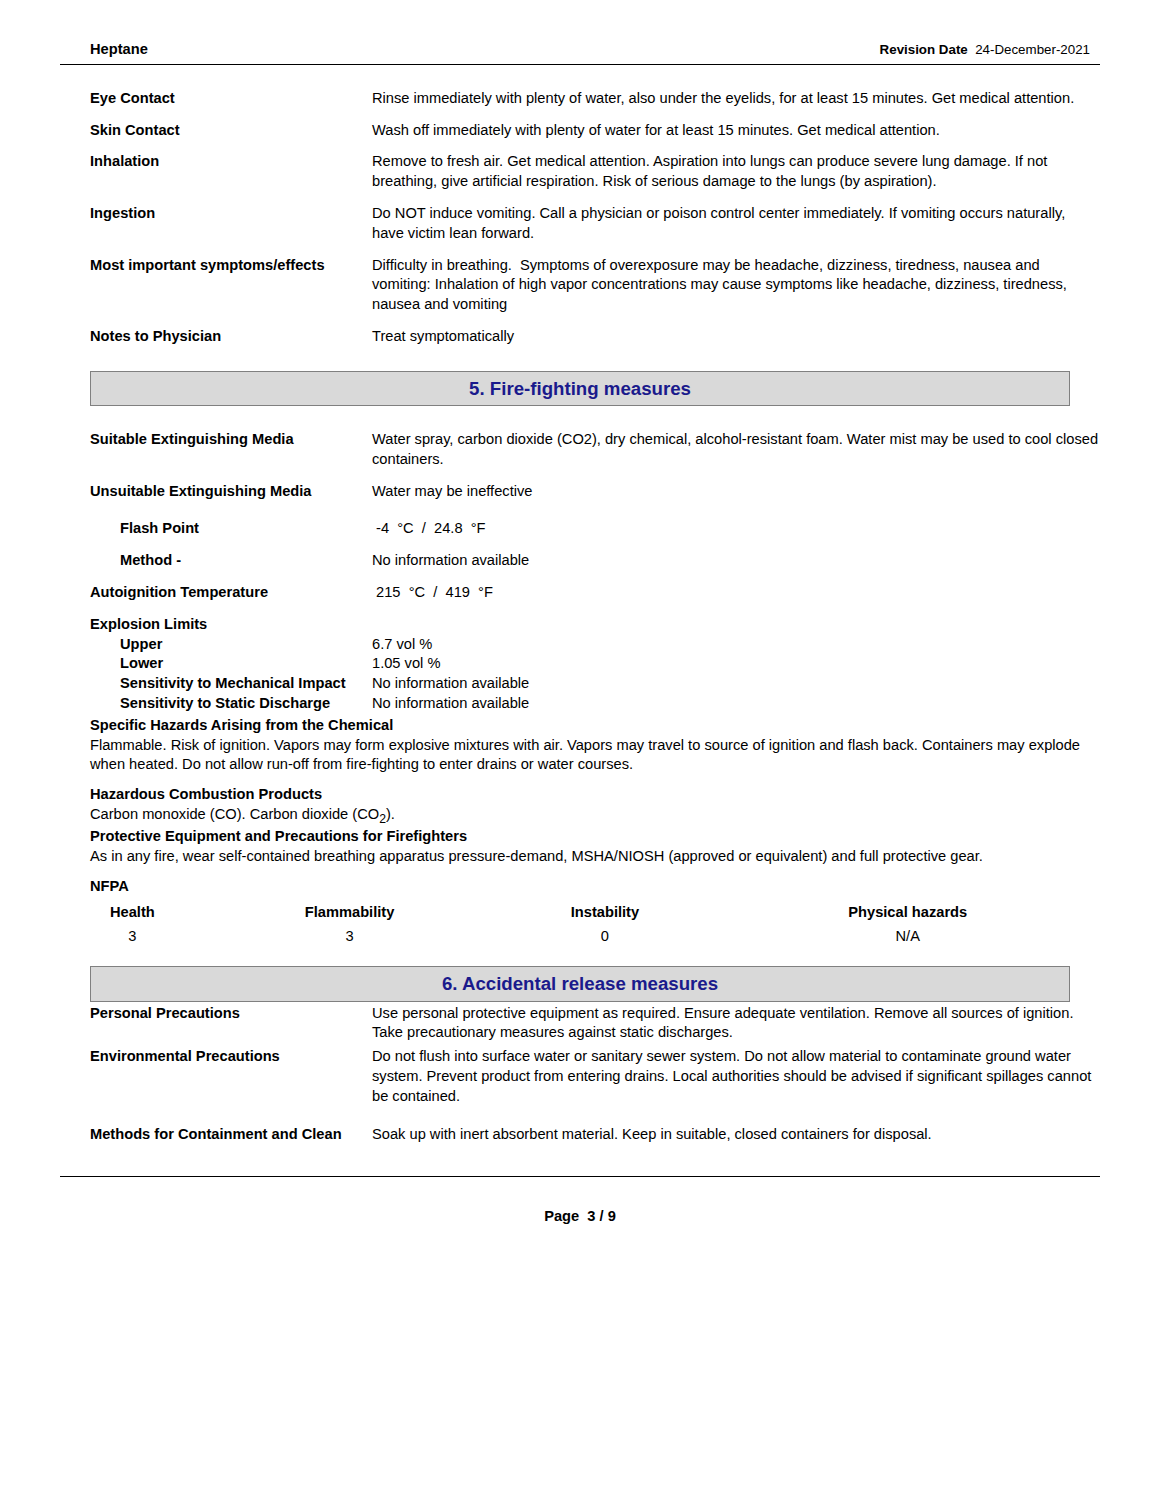Heptane Revision Date 24-December-2021
| Eye Contact | Rinse immediately with plenty of water, also under the eyelids, for at least 15 minutes. Get medical attention. |
| Skin Contact | Wash off immediately with plenty of water for at least 15 minutes. Get medical attention. |
| Inhalation | Remove to fresh air. Get medical attention. Aspiration into lungs can produce severe lung damage. If not breathing, give artificial respiration. Risk of serious damage to the lungs (by aspiration). |
| Ingestion | Do NOT induce vomiting. Call a physician or poison control center immediately. If vomiting occurs naturally, have victim lean forward. |
| Most important symptoms/effects | Difficulty in breathing. Symptoms of overexposure may be headache, dizziness, tiredness, nausea and vomiting: Inhalation of high vapor concentrations may cause symptoms like headache, dizziness, tiredness, nausea and vomiting |
| Notes to Physician | Treat symptomatically |
5. Fire-fighting measures
| Suitable Extinguishing Media | Water spray, carbon dioxide (CO2), dry chemical, alcohol-resistant foam. Water mist may be used to cool closed containers. |
| Unsuitable Extinguishing Media | Water may be ineffective |
| Flash Point | -4 °C / 24.8 °F |
| Method - | No information available |
| Autoignition Temperature | 215 °C / 419 °F |
Explosion Limits
| Upper | 6.7 vol % |
| Lower | 1.05 vol % |
| Sensitivity to Mechanical Impact | No information available |
| Sensitivity to Static Discharge | No information available |
Specific Hazards Arising from the Chemical
Flammable. Risk of ignition. Vapors may form explosive mixtures with air. Vapors may travel to source of ignition and flash back. Containers may explode when heated. Do not allow run-off from fire-fighting to enter drains or water courses.
Hazardous Combustion Products
Carbon monoxide (CO). Carbon dioxide (CO2).
Protective Equipment and Precautions for Firefighters
As in any fire, wear self-contained breathing apparatus pressure-demand, MSHA/NIOSH (approved or equivalent) and full protective gear.
NFPA
| Health | Flammability | Instability | Physical hazards |
| 3 | 3 | 0 | N/A |
6. Accidental release measures
| Personal Precautions | Use personal protective equipment as required. Ensure adequate ventilation. Remove all sources of ignition. Take precautionary measures against static discharges. |
| Environmental Precautions | Do not flush into surface water or sanitary sewer system. Do not allow material to contaminate ground water system. Prevent product from entering drains. Local authorities should be advised if significant spillages cannot be contained. |
| Methods for Containment and Clean | Soak up with inert absorbent material. Keep in suitable, closed containers for disposal. |
Page 3 / 9